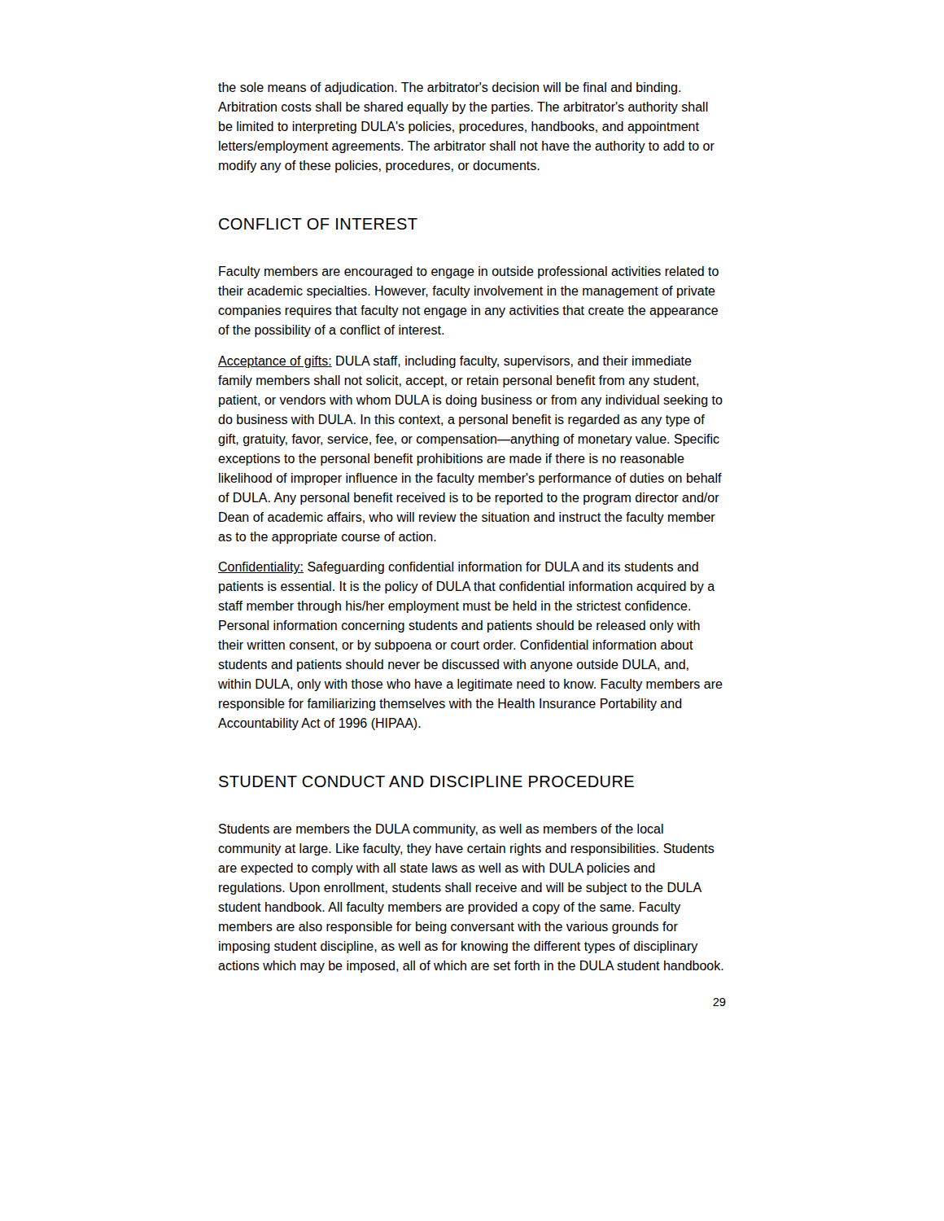the sole means of adjudication. The arbitrator's decision will be final and binding. Arbitration costs shall be shared equally by the parties. The arbitrator's authority shall be limited to interpreting DULA's policies, procedures, handbooks, and appointment letters/employment agreements. The arbitrator shall not have the authority to add to or modify any of these policies, procedures, or documents.
CONFLICT OF INTEREST
Faculty members are encouraged to engage in outside professional activities related to their academic specialties. However, faculty involvement in the management of private companies requires that faculty not engage in any activities that create the appearance of the possibility of a conflict of interest.
Acceptance of gifts: DULA staff, including faculty, supervisors, and their immediate family members shall not solicit, accept, or retain personal benefit from any student, patient, or vendors with whom DULA is doing business or from any individual seeking to do business with DULA. In this context, a personal benefit is regarded as any type of gift, gratuity, favor, service, fee, or compensation—anything of monetary value. Specific exceptions to the personal benefit prohibitions are made if there is no reasonable likelihood of improper influence in the faculty member's performance of duties on behalf of DULA. Any personal benefit received is to be reported to the program director and/or Dean of academic affairs, who will review the situation and instruct the faculty member as to the appropriate course of action.
Confidentiality: Safeguarding confidential information for DULA and its students and patients is essential. It is the policy of DULA that confidential information acquired by a staff member through his/her employment must be held in the strictest confidence. Personal information concerning students and patients should be released only with their written consent, or by subpoena or court order. Confidential information about students and patients should never be discussed with anyone outside DULA, and, within DULA, only with those who have a legitimate need to know. Faculty members are responsible for familiarizing themselves with the Health Insurance Portability and Accountability Act of 1996 (HIPAA).
STUDENT CONDUCT AND DISCIPLINE PROCEDURE
Students are members the DULA community, as well as members of the local community at large. Like faculty, they have certain rights and responsibilities. Students are expected to comply with all state laws as well as with DULA policies and regulations. Upon enrollment, students shall receive and will be subject to the DULA student handbook. All faculty members are provided a copy of the same. Faculty members are also responsible for being conversant with the various grounds for imposing student discipline, as well as for knowing the different types of disciplinary actions which may be imposed, all of which are set forth in the DULA student handbook.
29